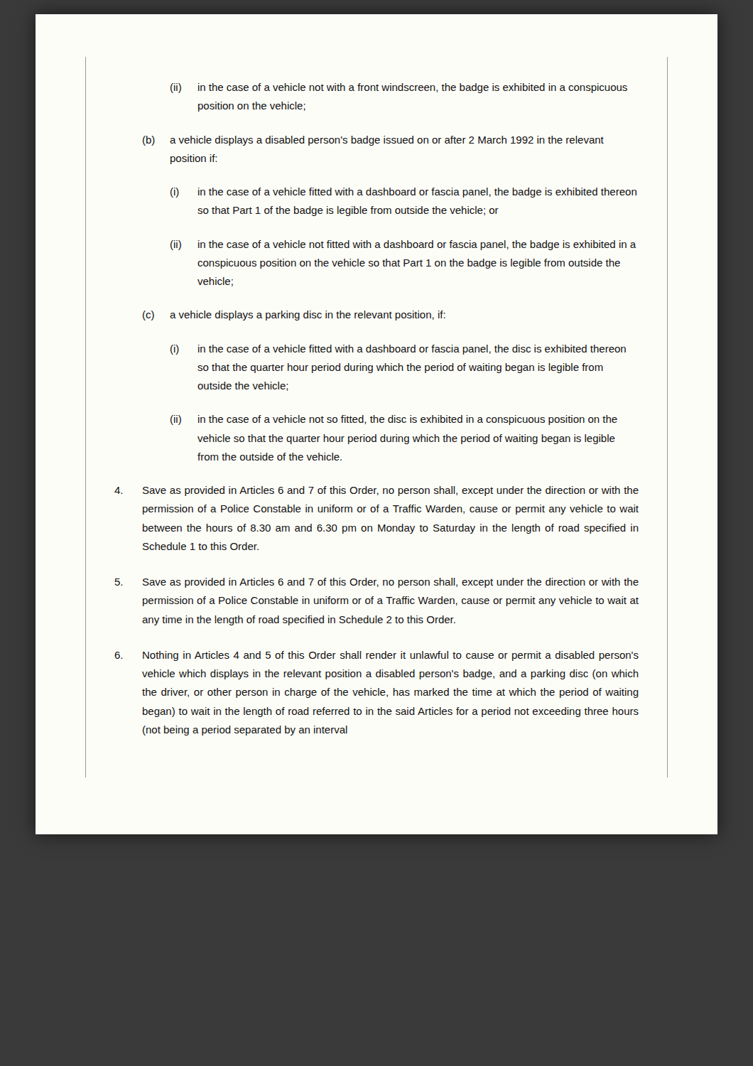(ii)
in the case of a vehicle not with a front windscreen, the badge is exhibited in a conspicuous position on the vehicle;
(b)
a vehicle displays a disabled person's badge issued on or after 2 March 1992 in the relevant position if:
(i)
in the case of a vehicle fitted with a dashboard or fascia panel, the badge is exhibited thereon so that Part 1 of the badge is legible from outside the vehicle; or
(ii)
in the case of a vehicle not fitted with a dashboard or fascia panel, the badge is exhibited in a conspicuous position on the vehicle so that Part 1 on the badge is legible from outside the vehicle;
(c)
a vehicle displays a parking disc in the relevant position, if:
(i)
in the case of a vehicle fitted with a dashboard or fascia panel, the disc is exhibited thereon so that the quarter hour period during which the period of waiting began is legible from outside the vehicle;
(ii)
in the case of a vehicle not so fitted, the disc is exhibited in a conspicuous position on the vehicle so that the quarter hour period during which the period of waiting began is legible from the outside of the vehicle.
4.
Save as provided in Articles 6 and 7 of this Order, no person shall, except under the direction or with the permission of a Police Constable in uniform or of a Traffic Warden, cause or permit any vehicle to wait between the hours of 8.30 am and 6.30 pm on Monday to Saturday in the length of road specified in Schedule 1 to this Order.
5.
Save as provided in Articles 6 and 7 of this Order, no person shall, except under the direction or with the permission of a Police Constable in uniform or of a Traffic Warden, cause or permit any vehicle to wait at any time in the length of road specified in Schedule 2 to this Order.
6.
Nothing in Articles 4 and 5 of this Order shall render it unlawful to cause or permit a disabled person's vehicle which displays in the relevant position a disabled person's badge, and a parking disc (on which the driver, or other person in charge of the vehicle, has marked the time at which the period of waiting began) to wait in the length of road referred to in the said Articles for a period not exceeding three hours (not being a period separated by an interval